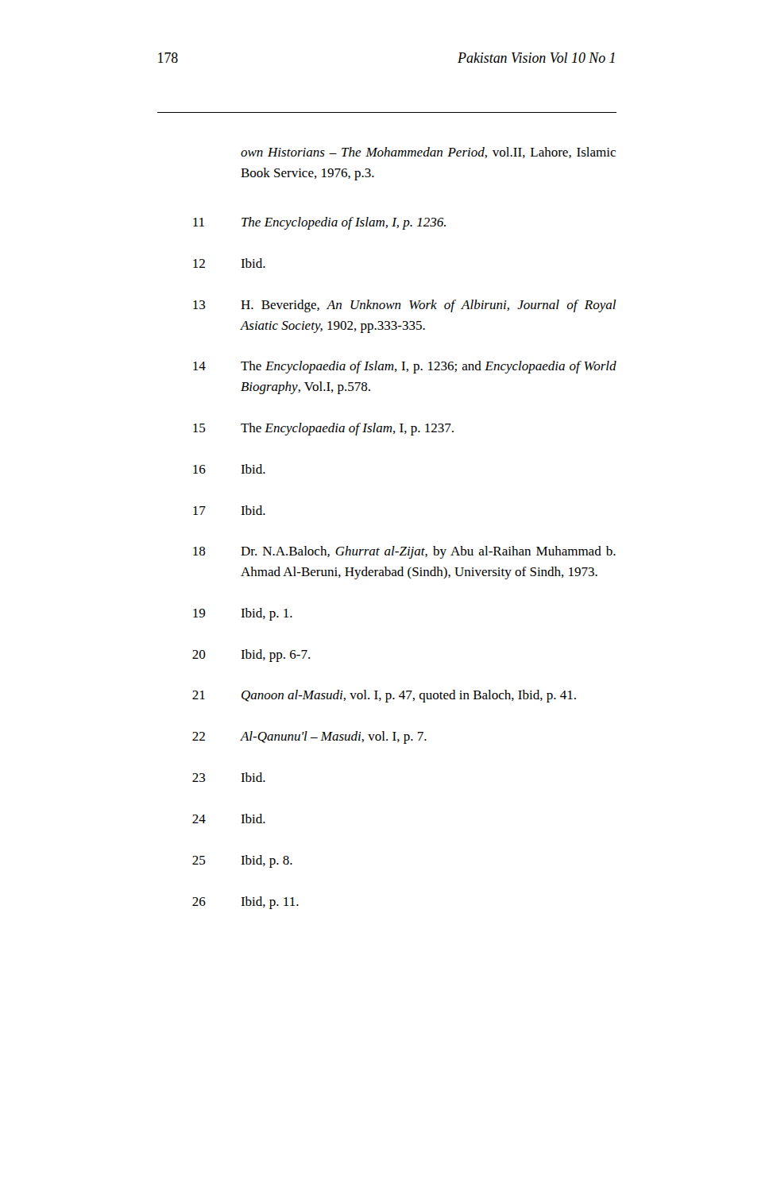178 Pakistan Vision Vol 10 No 1
own Historians – The Mohammedan Period, vol.II, Lahore, Islamic Book Service, 1976, p.3.
11 The Encyclopedia of Islam, I, p. 1236.
12 Ibid.
13 H. Beveridge, An Unknown Work of Albiruni, Journal of Royal Asiatic Society, 1902, pp.333-335.
14 The Encyclopaedia of Islam, I, p. 1236; and Encyclopaedia of World Biography, Vol.I, p.578.
15 The Encyclopaedia of Islam, I, p. 1237.
16 Ibid.
17 Ibid.
18 Dr. N.A.Baloch, Ghurrat al-Zijat, by Abu al-Raihan Muhammad b. Ahmad Al-Beruni, Hyderabad (Sindh), University of Sindh, 1973.
19 Ibid, p. 1.
20 Ibid, pp. 6-7.
21 Qanoon al-Masudi, vol. I, p. 47, quoted in Baloch, Ibid, p. 41.
22 Al-Qanunu'l – Masudi, vol. I, p. 7.
23 Ibid.
24 Ibid.
25 Ibid, p. 8.
26 Ibid, p. 11.